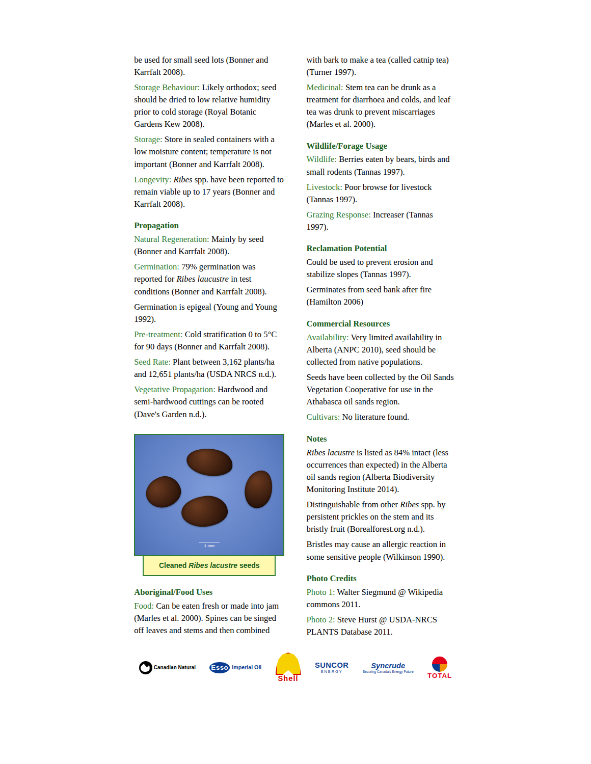be used for small seed lots (Bonner and Karrfalt 2008).
Storage Behaviour: Likely orthodox; seed should be dried to low relative humidity prior to cold storage (Royal Botanic Gardens Kew 2008).
Storage: Store in sealed containers with a low moisture content; temperature is not important (Bonner and Karrfalt 2008).
Longevity: Ribes spp. have been reported to remain viable up to 17 years (Bonner and Karrfalt 2008).
Propagation
Natural Regeneration: Mainly by seed (Bonner and Karrfalt 2008).
Germination: 79% germination was reported for Ribes laucustre in test conditions (Bonner and Karrfalt 2008).
Germination is epigeal (Young and Young 1992).
Pre-treatment: Cold stratification 0 to 5°C for 90 days (Bonner and Karrfalt 2008).
Seed Rate: Plant between 3,162 plants/ha and 12,651 plants/ha (USDA NRCS n.d.).
Vegetative Propagation: Hardwood and semi-hardwood cuttings can be rooted (Dave's Garden n.d.).
1 mm
Cleaned Ribes lacustre seeds
Aboriginal/Food Uses
Food: Can be eaten fresh or made into jam (Marles et al. 2000). Spines can be singed off leaves and stems and then combined with bark to make a tea (called catnip tea)(Turner 1997).
Medicinal: Stem tea can be drunk as a treatment for diarrhoea and colds, and leaf tea was drunk to prevent miscarriages (Marles et al. 2000).
Wildlife/Forage Usage
Wildlife: Berries eaten by bears, birds and small rodents (Tannas 1997).
Livestock: Poor browse for livestock (Tannas 1997).
Grazing Response: Increaser (Tannas 1997).
Reclamation Potential
Could be used to prevent erosion and stabilize slopes (Tannas 1997).
Germinates from seed bank after fire (Hamilton 2006)
Commercial Resources
Availability: Very limited availability in Alberta (ANPC 2010), seed should be collected from native populations.
Seeds have been collected by the Oil Sands Vegetation Cooperative for use in the Athabasca oil sands region.
Cultivars: No literature found.
Notes
Ribes lacustre is listed as 84% intact (less occurrences than expected) in the Alberta oil sands region (Alberta Biodiversity Monitoring Institute 2014).
Distinguishable from other Ribes spp. by persistent prickles on the stem and its bristly fruit (Borealforest.org n.d.).
Bristles may cause an allergic reaction in some sensitive people (Wilkinson 1990).
Photo Credits
Photo 1: Walter Siegmund @ Wikipedia commons 2011.
Photo 2: Steve Hurst @ USDA-NRCS PLANTS Database 2011.
Canadian Natural
Esso
Imperial Oil
Shell
SUNCOR
ENERGY
Syncrude
Securing Canada's Energy Future
TOTAL